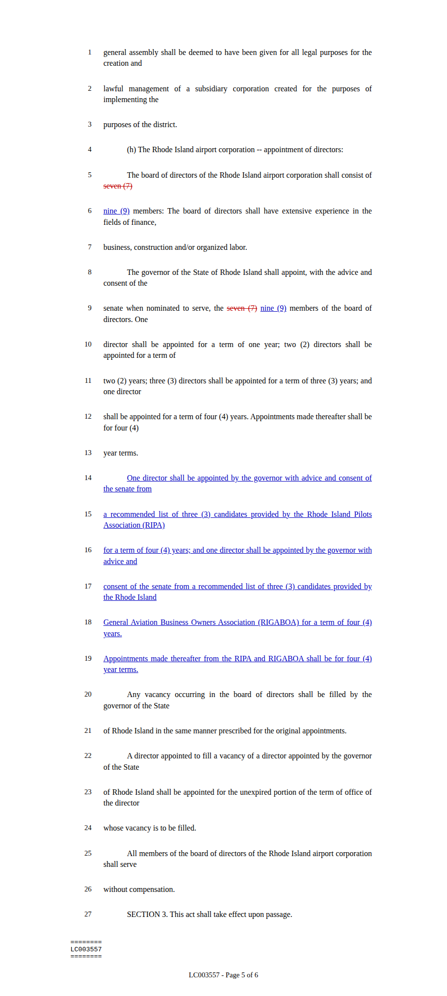1
general assembly shall be deemed to have been given for all legal purposes for the creation and
2
lawful management of a subsidiary corporation created for the purposes of implementing the
3
purposes of the district.
4
(h) The Rhode Island airport corporation -- appointment of directors:
5
The board of directors of the Rhode Island airport corporation shall consist of seven (7)
6
nine (9) members: The board of directors shall have extensive experience in the fields of finance,
7
business, construction and/or organized labor.
8
The governor of the State of Rhode Island shall appoint, with the advice and consent of the
9
senate when nominated to serve, the seven (7) nine (9) members of the board of directors. One
10
director shall be appointed for a term of one year; two (2) directors shall be appointed for a term of
11
two (2) years; three (3) directors shall be appointed for a term of three (3) years; and one director
12
shall be appointed for a term of four (4) years. Appointments made thereafter shall be for four (4)
13
year terms.
14
One director shall be appointed by the governor with advice and consent of the senate from
15
a recommended list of three (3) candidates provided by the Rhode Island Pilots Association (RIPA)
16
for a term of four (4) years; and one director shall be appointed by the governor with advice and
17
consent of the senate from a recommended list of three (3) candidates provided by the Rhode Island
18
General Aviation Business Owners Association (RIGABOA) for a term of four (4) years.
19
Appointments made thereafter from the RIPA and RIGABOA shall be for four (4) year terms.
20
Any vacancy occurring in the board of directors shall be filled by the governor of the State
21
of Rhode Island in the same manner prescribed for the original appointments.
22
A director appointed to fill a vacancy of a director appointed by the governor of the State
23
of Rhode Island shall be appointed for the unexpired portion of the term of office of the director
24
whose vacancy is to be filled.
25
All members of the board of directors of the Rhode Island airport corporation shall serve
26
without compensation.
27
SECTION 3. This act shall take effect upon passage.
========
LC003557
========
LC003557 - Page 5 of 6